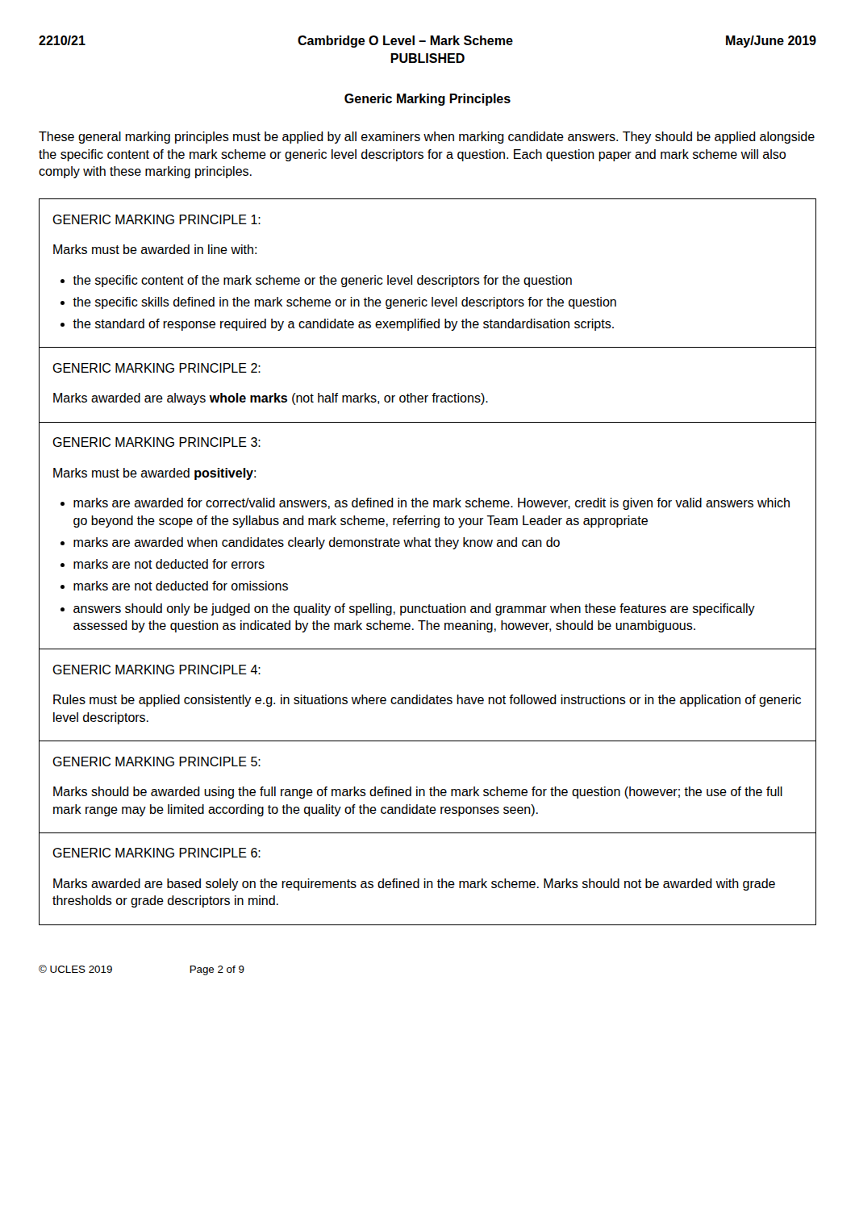2210/21
Cambridge O Level – Mark Scheme
May/June 2019
PUBLISHED
Generic Marking Principles
These general marking principles must be applied by all examiners when marking candidate answers. They should be applied alongside the specific content of the mark scheme or generic level descriptors for a question. Each question paper and mark scheme will also comply with these marking principles.
| GENERIC MARKING PRINCIPLE 1: Marks must be awarded in line with: the specific content of the mark scheme or the generic level descriptors for the question the specific skills defined in the mark scheme or in the generic level descriptors for the question the standard of response required by a candidate as exemplified by the standardisation scripts. |
| GENERIC MARKING PRINCIPLE 2: Marks awarded are always whole marks (not half marks, or other fractions). |
| GENERIC MARKING PRINCIPLE 3: Marks must be awarded positively : marks are awarded for correct/valid answers, as defined in the mark scheme. However, credit is given for valid answers which go beyond the scope of the syllabus and mark scheme, referring to your Team Leader as appropriate marks are awarded when candidates clearly demonstrate what they know and can do marks are not deducted for errors marks are not deducted for omissions answers should only be judged on the quality of spelling, punctuation and grammar when these features are specifically assessed by the question as indicated by the mark scheme. The meaning, however, should be unambiguous. |
| GENERIC MARKING PRINCIPLE 4: Rules must be applied consistently e.g. in situations where candidates have not followed instructions or in the application of generic level descriptors. |
| GENERIC MARKING PRINCIPLE 5: Marks should be awarded using the full range of marks defined in the mark scheme for the question (however; the use of the full mark range may be limited according to the quality of the candidate responses seen). |
| GENERIC MARKING PRINCIPLE 6: Marks awarded are based solely on the requirements as defined in the mark scheme. Marks should not be awarded with grade thresholds or grade descriptors in mind. |
© UCLES 2019
Page 2 of 9